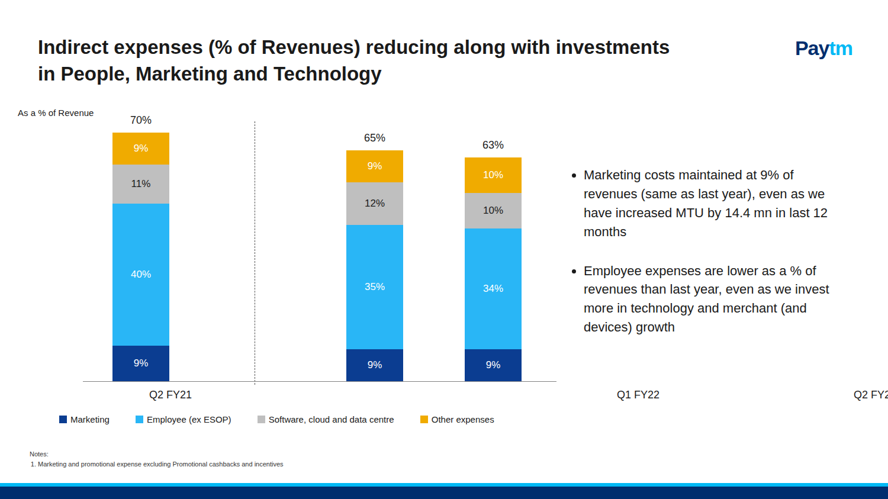Indirect expenses (% of Revenues) reducing along with investments in People, Marketing and Technology
Paytm
As a % of Revenue
70%
9%
11%
40%
9%
Q2 FY21
65%
9%
12%
35%
9%
Q1 FY22
63%
10%
10%
34%
9%
Q2 FY22
Marketing Employee (ex ESOP) Software, cloud and data centre Other expenses
Marketing costs maintained at 9% of revenues (same as last year), even as we have increased MTU by 14.4 mn in last 12 months
Employee expenses are lower as a % of revenues than last year, even as we invest more in technology and merchant (and devices) growth
Notes:
Marketing and promotional expense excluding Promotional cashbacks and incentives